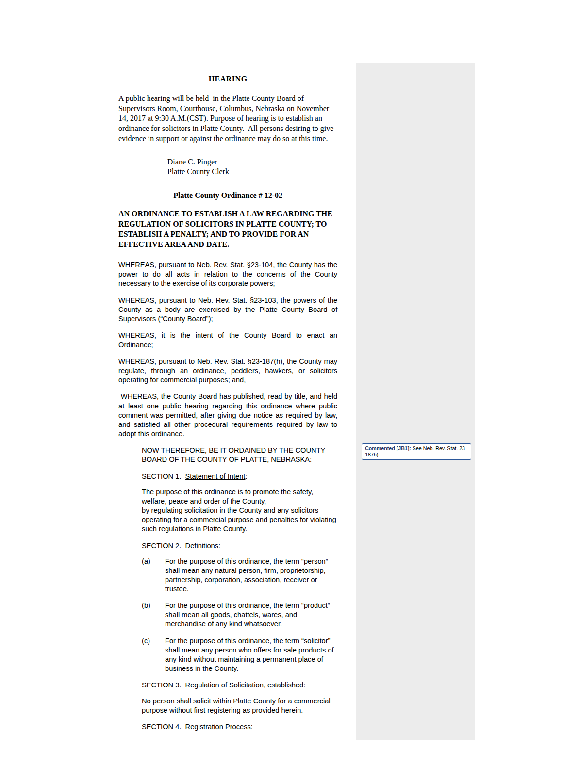HEARING
A public hearing will be held in the Platte County Board of Supervisors Room, Courthouse, Columbus, Nebraska on November 14, 2017 at 9:30 A.M.(CST). Purpose of hearing is to establish an ordinance for solicitors in Platte County. All persons desiring to give evidence in support or against the ordinance may do so at this time.
Diane C. Pinger
Platte County Clerk
Platte County Ordinance # 12-02
AN ORDINANCE TO ESTABLISH A LAW REGARDING THE REGULATION OF SOLICITORS IN PLATTE COUNTY; TO ESTABLISH A PENALTY; AND TO PROVIDE FOR AN EFFECTIVE AREA AND DATE.
WHEREAS, pursuant to Neb. Rev. Stat. §23-104, the County has the power to do all acts in relation to the concerns of the County necessary to the exercise of its corporate powers;
WHEREAS, pursuant to Neb. Rev. Stat. §23-103, the powers of the County as a body are exercised by the Platte County Board of Supervisors (“County Board”);
WHEREAS, it is the intent of the County Board to enact an Ordinance;
WHEREAS, pursuant to Neb. Rev. Stat. §23-187(h), the County may regulate, through an ordinance, peddlers, hawkers, or solicitors operating for commercial purposes; and,
WHEREAS, the County Board has published, read by title, and held at least one public hearing regarding this ordinance where public comment was permitted, after giving due notice as required by law, and satisfied all other procedural requirements required by law to adopt this ordinance.
NOW THEREFORE, BE IT ORDAINED BY THE COUNTY BOARD OF THE COUNTY OF PLATTE, NEBRASKA:
SECTION 1. Statement of Intent:
The purpose of this ordinance is to promote the safety, welfare, peace and order of the County,
by regulating solicitation in the County and any solicitors operating for a commercial purpose and penalties for violating such regulations in Platte County.
SECTION 2. Definitions:
(a)
For the purpose of this ordinance, the term “person” shall mean any natural person, firm, proprietorship, partnership, corporation, association, receiver or trustee.
(b)
For the purpose of this ordinance, the term “product” shall mean all goods, chattels, wares, and merchandise of any kind whatsoever.
(c)
For the purpose of this ordinance, the term “solicitor” shall mean any person who offers for sale products of any kind without maintaining a permanent place of business in the County.
SECTION 3. Regulation of Solicitation, established:
No person shall solicit within Platte County for a commercial purpose without first registering as provided herein.
SECTION 4. Registration Process:
Commented [JB1]: See Neb. Rev. Stat. 23-187h)